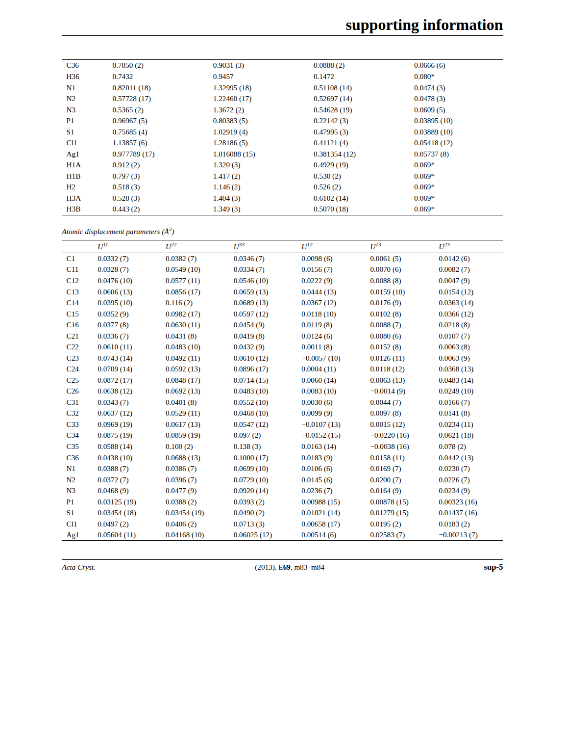supporting information
| C36 | 0.7850 (2) | 0.9031 (3) | 0.0888 (2) | 0.0666 (6) |
| H36 | 0.7432 | 0.9457 | 0.1472 | 0.080* |
| N1 | 0.82011 (18) | 1.32995 (18) | 0.51108 (14) | 0.0474 (3) |
| N2 | 0.57728 (17) | 1.22460 (17) | 0.52697 (14) | 0.0478 (3) |
| N3 | 0.5365 (2) | 1.3672 (2) | 0.54628 (19) | 0.0609 (5) |
| P1 | 0.96967 (5) | 0.80383 (5) | 0.22142 (3) | 0.03895 (10) |
| S1 | 0.75685 (4) | 1.02919 (4) | 0.47995 (3) | 0.03889 (10) |
| Cl1 | 1.13857 (6) | 1.28186 (5) | 0.41121 (4) | 0.05418 (12) |
| Ag1 | 0.977789 (17) | 1.016088 (15) | 0.381354 (12) | 0.05737 (8) |
| H1A | 0.912 (2) | 1.320 (3) | 0.4929 (19) | 0.069* |
| H1B | 0.797 (3) | 1.417 (2) | 0.530 (2) | 0.069* |
| H2 | 0.518 (3) | 1.146 (2) | 0.526 (2) | 0.069* |
| H3A | 0.528 (3) | 1.404 (3) | 0.6102 (14) | 0.069* |
| H3B | 0.443 (2) | 1.349 (3) | 0.5070 (18) | 0.069* |
Atomic displacement parameters (Å 2 )
| | U 11 | U 22 | U 33 | U 12 | U 13 | U 23 |
| --- | --- | --- | --- | --- | --- | --- |
| C1 | 0.0332 (7) | 0.0382 (7) | 0.0346 (7) | 0.0098 (6) | 0.0061 (5) | 0.0142 (6) |
| C11 | 0.0328 (7) | 0.0549 (10) | 0.0334 (7) | 0.0156 (7) | 0.0070 (6) | 0.0082 (7) |
| C12 | 0.0476 (10) | 0.0577 (11) | 0.0546 (10) | 0.0222 (9) | 0.0088 (8) | 0.0047 (9) |
| C13 | 0.0606 (13) | 0.0856 (17) | 0.0659 (13) | 0.0444 (13) | 0.0159 (10) | 0.0154 (12) |
| C14 | 0.0395 (10) | 0.116 (2) | 0.0689 (13) | 0.0367 (12) | 0.0176 (9) | 0.0363 (14) |
| C15 | 0.0352 (9) | 0.0982 (17) | 0.0597 (12) | 0.0118 (10) | 0.0102 (8) | 0.0366 (12) |
| C16 | 0.0377 (8) | 0.0630 (11) | 0.0454 (9) | 0.0119 (8) | 0.0088 (7) | 0.0218 (8) |
| C21 | 0.0336 (7) | 0.0431 (8) | 0.0419 (8) | 0.0124 (6) | 0.0080 (6) | 0.0107 (7) |
| C22 | 0.0610 (11) | 0.0483 (10) | 0.0432 (9) | 0.0011 (8) | 0.0152 (8) | 0.0063 (8) |
| C23 | 0.0743 (14) | 0.0492 (11) | 0.0610 (12) | −0.0057 (10) | 0.0126 (11) | 0.0063 (9) |
| C24 | 0.0709 (14) | 0.0592 (13) | 0.0896 (17) | 0.0004 (11) | 0.0118 (12) | 0.0368 (13) |
| C25 | 0.0872 (17) | 0.0848 (17) | 0.0714 (15) | 0.0060 (14) | 0.0063 (13) | 0.0483 (14) |
| C26 | 0.0638 (12) | 0.0692 (13) | 0.0483 (10) | 0.0083 (10) | −0.0014 (9) | 0.0249 (10) |
| C31 | 0.0343 (7) | 0.0401 (8) | 0.0552 (10) | 0.0030 (6) | 0.0044 (7) | 0.0166 (7) |
| C32 | 0.0637 (12) | 0.0529 (11) | 0.0468 (10) | 0.0099 (9) | 0.0097 (8) | 0.0141 (8) |
| C33 | 0.0969 (19) | 0.0617 (13) | 0.0547 (12) | −0.0107 (13) | 0.0015 (12) | 0.0234 (11) |
| C34 | 0.0875 (19) | 0.0859 (19) | 0.097 (2) | −0.0152 (15) | −0.0220 (16) | 0.0621 (18) |
| C35 | 0.0588 (14) | 0.100 (2) | 0.138 (3) | 0.0163 (14) | −0.0038 (16) | 0.078 (2) |
| C36 | 0.0438 (10) | 0.0688 (13) | 0.1000 (17) | 0.0183 (9) | 0.0158 (11) | 0.0442 (13) |
| N1 | 0.0388 (7) | 0.0386 (7) | 0.0699 (10) | 0.0106 (6) | 0.0169 (7) | 0.0230 (7) |
| N2 | 0.0372 (7) | 0.0396 (7) | 0.0729 (10) | 0.0145 (6) | 0.0200 (7) | 0.0226 (7) |
| N3 | 0.0468 (9) | 0.0477 (9) | 0.0920 (14) | 0.0236 (7) | 0.0164 (9) | 0.0234 (9) |
| P1 | 0.03125 (19) | 0.0388 (2) | 0.0393 (2) | 0.00988 (15) | 0.00878 (15) | 0.00323 (16) |
| S1 | 0.03454 (18) | 0.03454 (19) | 0.0490 (2) | 0.01021 (14) | 0.01279 (15) | 0.01437 (16) |
| Cl1 | 0.0497 (2) | 0.0406 (2) | 0.0713 (3) | 0.00658 (17) | 0.0195 (2) | 0.0183 (2) |
| Ag1 | 0.05604 (11) | 0.04168 (10) | 0.06025 (12) | 0.00514 (6) | 0.02583 (7) | −0.00213 (7) |
Acta Cryst.(2013). E69, m83–m84 sup-5